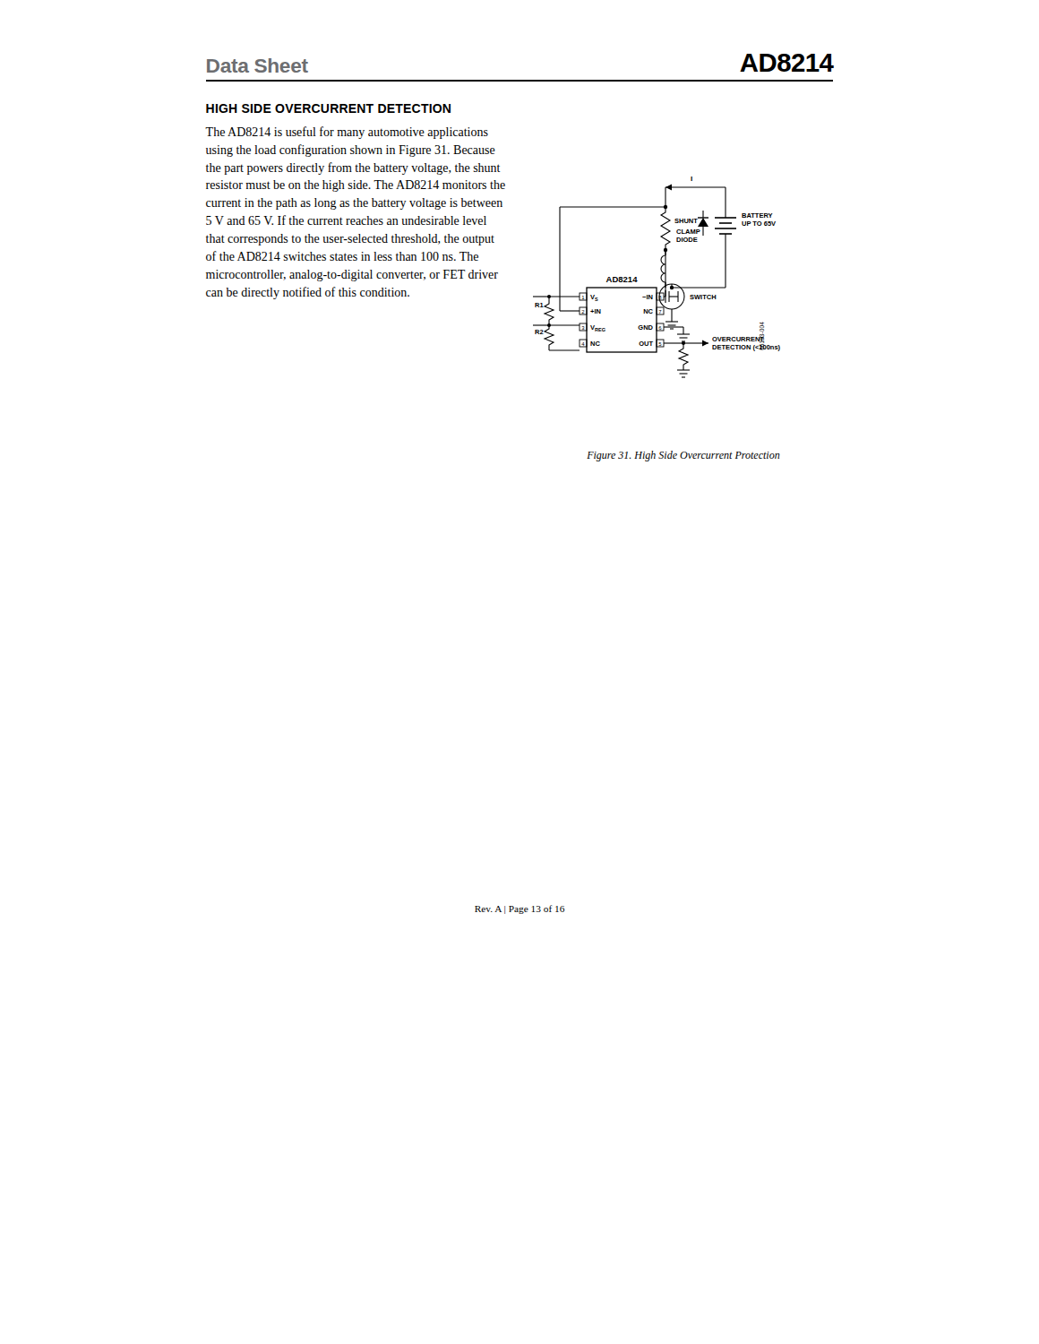Data Sheet
AD8214
HIGH SIDE OVERCURRENT DETECTION
The AD8214 is useful for many automotive applications using the load configuration shown in Figure 31. Because the part powers directly from the battery voltage, the shunt resistor must be on the high side. The AD8214 monitors the current in the path as long as the battery voltage is between 5 V and 65 V. If the current reaches an undesirable level that corresponds to the user-selected threshold, the output of the AD8214 switches states in less than 100 ns. The microcontroller, analog-to-digital converter, or FET driver can be directly notified of this condition.
I SHUNT BATTERY UP TO 65V CLAMP DIODE SWITCH AD8214 1 2 3 4 8 7 6 5 VS +IN VREG NC −IN NC GND OUT C1 R1 R2 OVERCURRENT DETECTION (<100ns) 06193-004
Figure 31. High Side Overcurrent Protection
Rev. A | Page 13 of 16